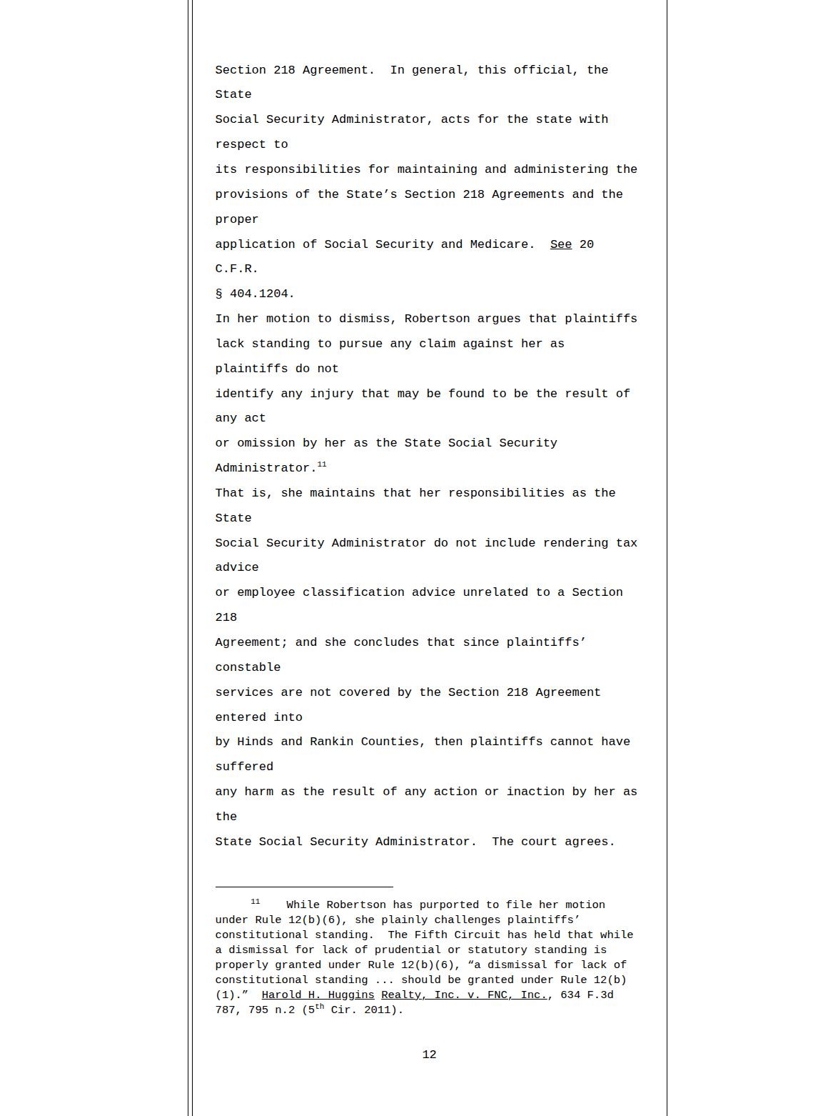Section 218 Agreement. In general, this official, the State
Social Security Administrator, acts for the state with respect to
its responsibilities for maintaining and administering the
provisions of the State’s Section 218 Agreements and the proper
application of Social Security and Medicare. See 20 C.F.R.
§ 404.1204.
In her motion to dismiss, Robertson argues that plaintiffs
lack standing to pursue any claim against her as plaintiffs do not
identify any injury that may be found to be the result of any act
or omission by her as the State Social Security Administrator.11
That is, she maintains that her responsibilities as the State
Social Security Administrator do not include rendering tax advice
or employee classification advice unrelated to a Section 218
Agreement; and she concludes that since plaintiffs’ constable
services are not covered by the Section 218 Agreement entered into
by Hinds and Rankin Counties, then plaintiffs cannot have suffered
any harm as the result of any action or inaction by her as the
State Social Security Administrator. The court agrees.
11 While Robertson has purported to file her motion under Rule 12(b)(6), she plainly challenges plaintiffs’ constitutional standing. The Fifth Circuit has held that while a dismissal for lack of prudential or statutory standing is properly granted under Rule 12(b)(6), “a dismissal for lack of constitutional standing ... should be granted under Rule 12(b)(1).” Harold H. Huggins Realty, Inc. v. FNC, Inc., 634 F.3d 787, 795 n.2 (5th Cir. 2011).
12